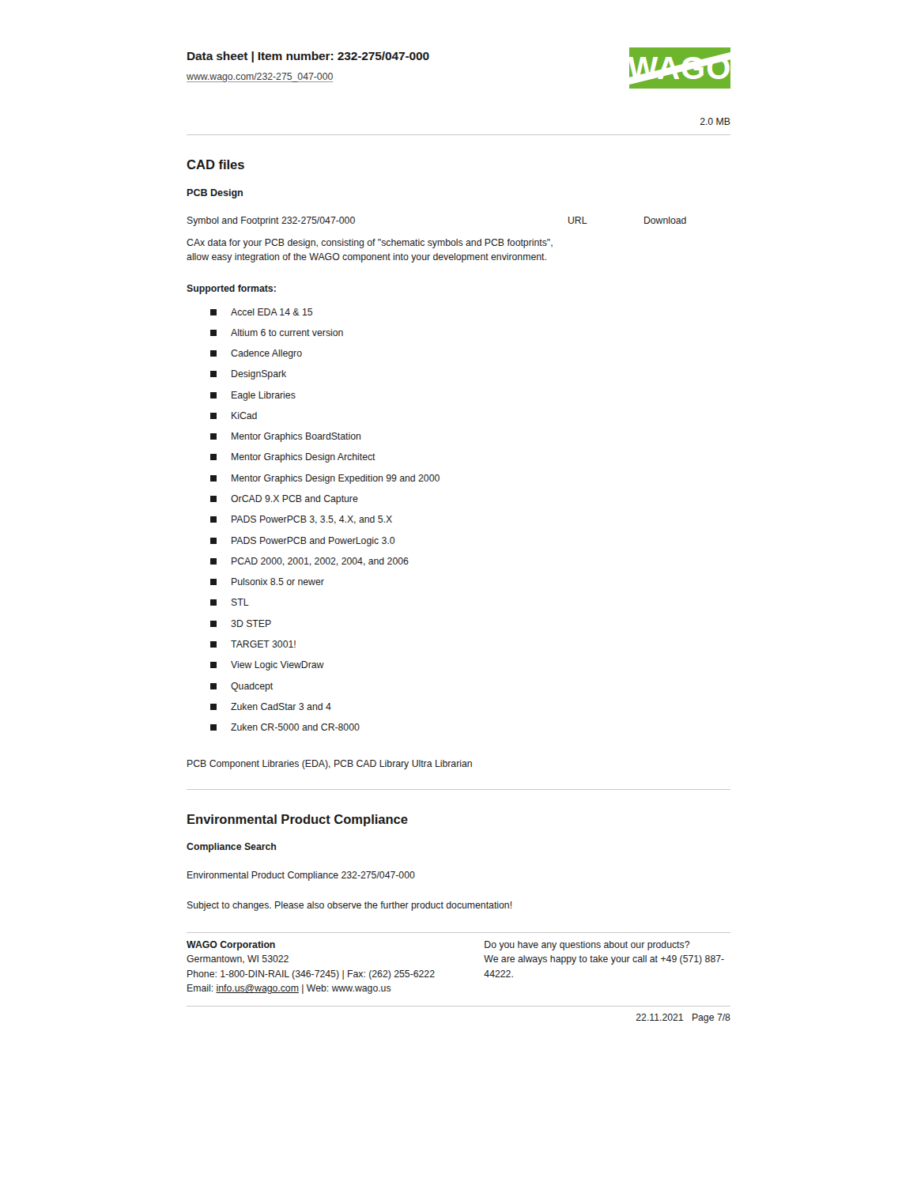Data sheet | Item number: 232-275/047-000
www.wago.com/232-275_047-000
WAGO
2.0 MB
CAD files
PCB Design
Symbol and Footprint 232-275/047-000
URL
Download
CAx data for your PCB design, consisting of "schematic symbols and PCB footprints",
allow easy integration of the WAGO component into your development environment.
Supported formats:
Accel EDA 14 & 15
Altium 6 to current version
Cadence Allegro
DesignSpark
Eagle Libraries
KiCad
Mentor Graphics BoardStation
Mentor Graphics Design Architect
Mentor Graphics Design Expedition 99 and 2000
OrCAD 9.X PCB and Capture
PADS PowerPCB 3, 3.5, 4.X, and 5.X
PADS PowerPCB and PowerLogic 3.0
PCAD 2000, 2001, 2002, 2004, and 2006
Pulsonix 8.5 or newer
STL
3D STEP
TARGET 3001!
View Logic ViewDraw
Quadcept
Zuken CadStar 3 and 4
Zuken CR-5000 and CR-8000
PCB Component Libraries (EDA), PCB CAD Library Ultra Librarian
Environmental Product Compliance
Compliance Search
Environmental Product Compliance 232-275/047-000
Subject to changes. Please also observe the further product documentation!
WAGO Corporation
Germantown, WI 53022
Phone: 1-800-DIN-RAIL (346-7245) | Fax: (262) 255-6222
Email: info.us@wago.com | Web: www.wago.us
Do you have any questions about our products?
We are always happy to take your call at +49 (571) 887-44222.
22.11.2021 Page 7/8